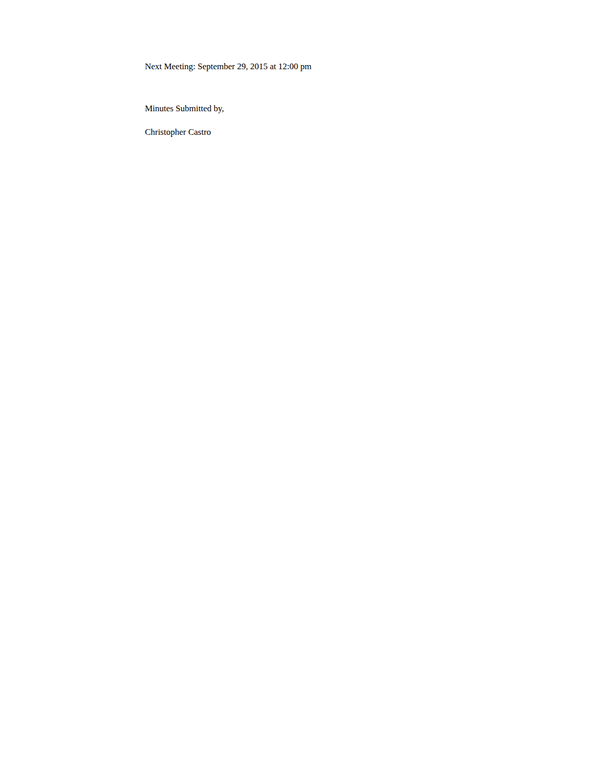Next Meeting: September 29, 2015 at 12:00 pm
Minutes Submitted by,
Christopher Castro